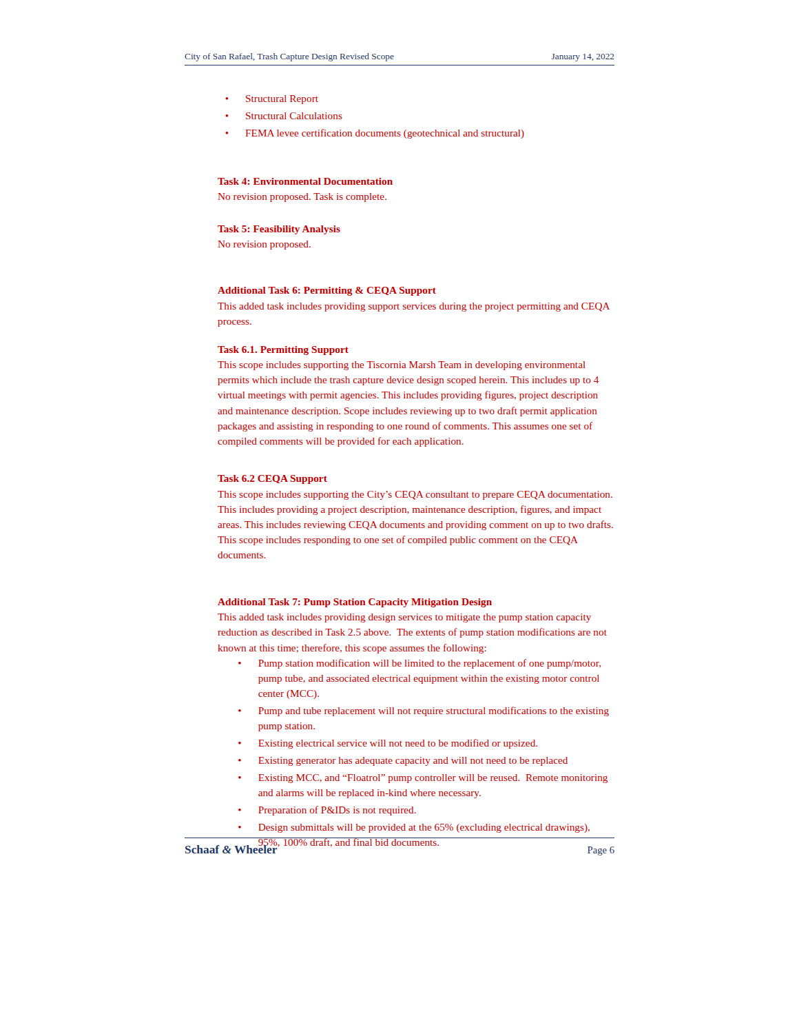City of San Rafael, Trash Capture Design Revised Scope
January 14, 2022
Structural Report
Structural Calculations
FEMA levee certification documents (geotechnical and structural)
Task 4: Environmental Documentation
No revision proposed. Task is complete.
Task 5: Feasibility Analysis
No revision proposed.
Additional Task 6: Permitting & CEQA Support
This added task includes providing support services during the project permitting and CEQA process.
Task 6.1. Permitting Support
This scope includes supporting the Tiscornia Marsh Team in developing environmental permits which include the trash capture device design scoped herein. This includes up to 4 virtual meetings with permit agencies. This includes providing figures, project description and maintenance description. Scope includes reviewing up to two draft permit application packages and assisting in responding to one round of comments. This assumes one set of compiled comments will be provided for each application.
Task 6.2 CEQA Support
This scope includes supporting the City’s CEQA consultant to prepare CEQA documentation. This includes providing a project description, maintenance description, figures, and impact areas. This includes reviewing CEQA documents and providing comment on up to two drafts. This scope includes responding to one set of compiled public comment on the CEQA documents.
Additional Task 7: Pump Station Capacity Mitigation Design
This added task includes providing design services to mitigate the pump station capacity reduction as described in Task 2.5 above. The extents of pump station modifications are not known at this time; therefore, this scope assumes the following:
Pump station modification will be limited to the replacement of one pump/motor, pump tube, and associated electrical equipment within the existing motor control center (MCC).
Pump and tube replacement will not require structural modifications to the existing pump station.
Existing electrical service will not need to be modified or upsized.
Existing generator has adequate capacity and will not need to be replaced
Existing MCC, and “Floatrol” pump controller will be reused. Remote monitoring and alarms will be replaced in-kind where necessary.
Preparation of P&IDs is not required.
Design submittals will be provided at the 65% (excluding electrical drawings), 95%, 100% draft, and final bid documents.
Schaaf & Wheeler
Page 6